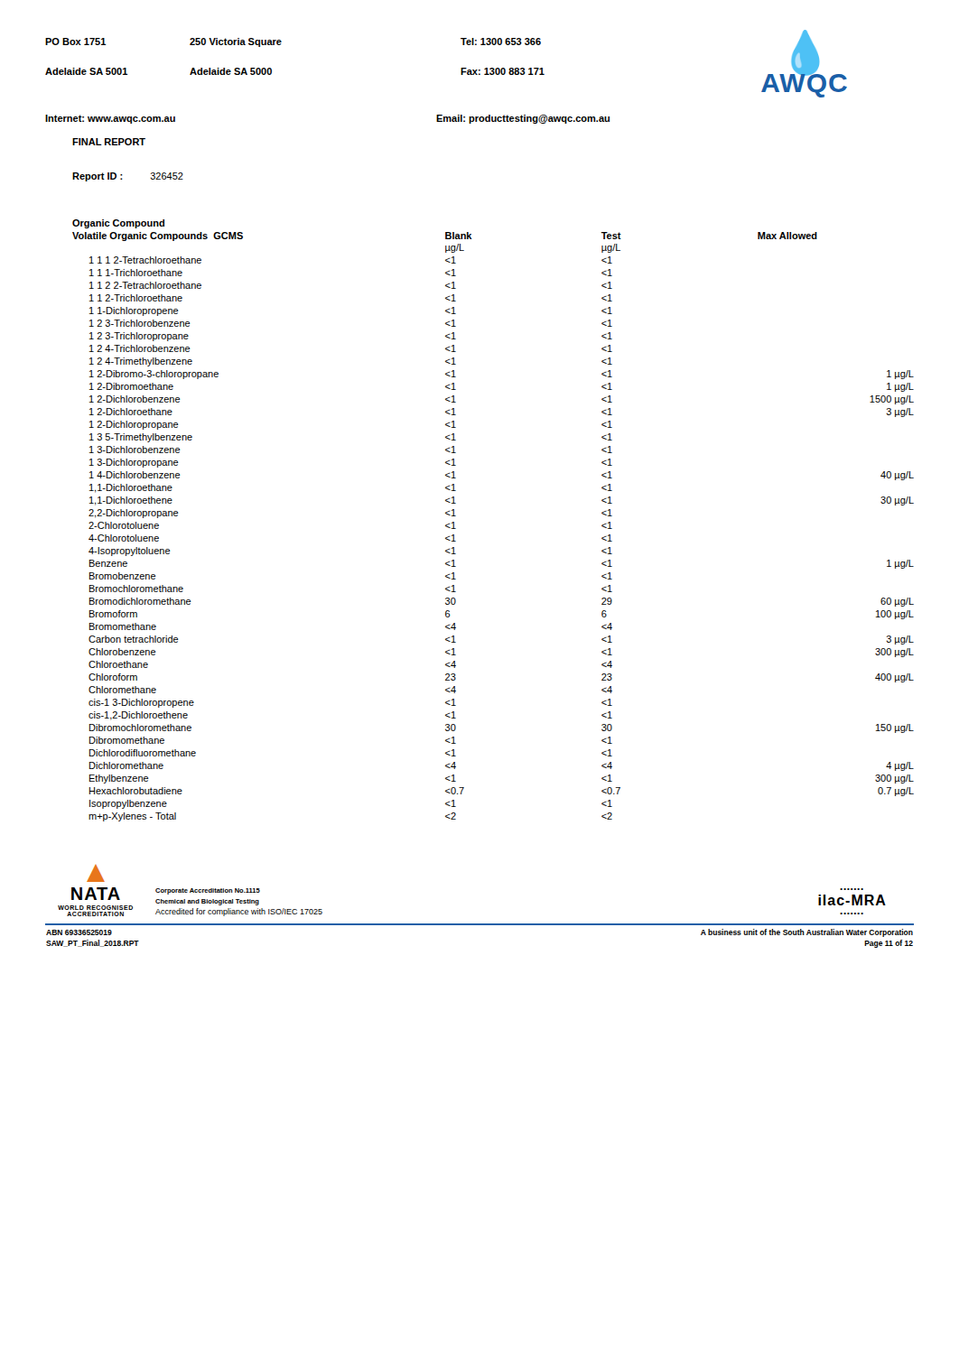| PO Box 1751 | 250 Victoria Square | Tel: 1300 653 366 | 💧 AWQC |
| Adelaide SA 5001 | Adelaide SA 5000 | Fax: 1300 883 171 |
| Internet: www.awqc.com.au | Email: producttesting@awqc.com.au |
FINAL REPORT
Report ID :326452
Organic Compound
| Volatile Organic Compounds GCMS | Blank | Test | Max Allowed |
| --- | --- | --- | --- |
| | µg/L | µg/L | |
| 1 1 1 2-Tetrachloroethane | <1 | <1 | |
| 1 1 1-Trichloroethane | <1 | <1 | |
| 1 1 2 2-Tetrachloroethane | <1 | <1 | |
| 1 1 2-Trichloroethane | <1 | <1 | |
| 1 1-Dichloropropene | <1 | <1 | |
| 1 2 3-Trichlorobenzene | <1 | <1 | |
| 1 2 3-Trichloropropane | <1 | <1 | |
| 1 2 4-Trichlorobenzene | <1 | <1 | |
| 1 2 4-Trimethylbenzene | <1 | <1 | |
| 1 2-Dibromo-3-chloropropane | <1 | <1 | 1 µg/L |
| 1 2-Dibromoethane | <1 | <1 | 1 µg/L |
| 1 2-Dichlorobenzene | <1 | <1 | 1500 µg/L |
| 1 2-Dichloroethane | <1 | <1 | 3 µg/L |
| 1 2-Dichloropropane | <1 | <1 | |
| 1 3 5-Trimethylbenzene | <1 | <1 | |
| 1 3-Dichlorobenzene | <1 | <1 | |
| 1 3-Dichloropropane | <1 | <1 | |
| 1 4-Dichlorobenzene | <1 | <1 | 40 µg/L |
| 1,1-Dichloroethane | <1 | <1 | |
| 1,1-Dichloroethene | <1 | <1 | 30 µg/L |
| 2,2-Dichloropropane | <1 | <1 | |
| 2-Chlorotoluene | <1 | <1 | |
| 4-Chlorotoluene | <1 | <1 | |
| 4-Isopropyltoluene | <1 | <1 | |
| Benzene | <1 | <1 | 1 µg/L |
| Bromobenzene | <1 | <1 | |
| Bromochloromethane | <1 | <1 | |
| Bromodichloromethane | 30 | 29 | 60 µg/L |
| Bromoform | 6 | 6 | 100 µg/L |
| Bromomethane | <4 | <4 | |
| Carbon tetrachloride | <1 | <1 | 3 µg/L |
| Chlorobenzene | <1 | <1 | 300 µg/L |
| Chloroethane | <4 | <4 | |
| Chloroform | 23 | 23 | 400 µg/L |
| Chloromethane | <4 | <4 | |
| cis-1 3-Dichloropropene | <1 | <1 | |
| cis-1,2-Dichloroethene | <1 | <1 | |
| Dibromochloromethane | 30 | 30 | 150 µg/L |
| Dibromomethane | <1 | <1 | |
| Dichlorodifluoromethane | <1 | <1 | |
| Dichloromethane | <4 | <4 | 4 µg/L |
| Ethylbenzene | <1 | <1 | 300 µg/L |
| Hexachlorobutadiene | <0.7 | <0.7 | 0.7 µg/L |
| Isopropylbenzene | <1 | <1 | |
| m+p-Xylenes - Total | <2 | <2 | |
| ▲ NATA WORLD RECOGNISED ACCREDITATION | Corporate Accreditation No.1115 Chemical and Biological Testing Accredited for compliance with ISO/IEC 17025 | ••••••• ilac-MRA ••••••• | |
| ABN 69336525019 | A business unit of the South Australian Water Corporation |
| SAW_PT_Final_2018.RPT | Page 11 of 12 |